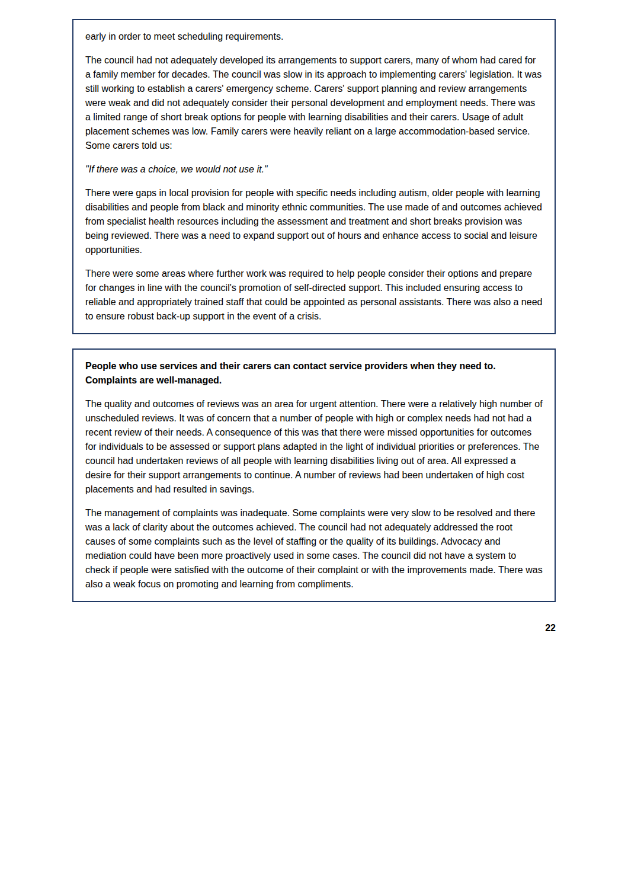early in order to meet scheduling requirements.
The council had not adequately developed its arrangements to support carers, many of whom had cared for a family member for decades. The council was slow in its approach to implementing carers' legislation. It was still working to establish a carers' emergency scheme. Carers' support planning and review arrangements were weak and did not adequately consider their personal development and employment needs. There was a limited range of short break options for people with learning disabilities and their carers. Usage of adult placement schemes was low. Family carers were heavily reliant on a large accommodation-based service. Some carers told us:
"If there was a choice, we would not use it."
There were gaps in local provision for people with specific needs including autism, older people with learning disabilities and people from black and minority ethnic communities. The use made of and outcomes achieved from specialist health resources including the assessment and treatment and short breaks provision was being reviewed. There was a need to expand support out of hours and enhance access to social and leisure opportunities.
There were some areas where further work was required to help people consider their options and prepare for changes in line with the council's promotion of self-directed support. This included ensuring access to reliable and appropriately trained staff that could be appointed as personal assistants. There was also a need to ensure robust back-up support in the event of a crisis.
People who use services and their carers can contact service providers when they need to. Complaints are well-managed.
The quality and outcomes of reviews was an area for urgent attention. There were a relatively high number of unscheduled reviews. It was of concern that a number of people with high or complex needs had not had a recent review of their needs. A consequence of this was that there were missed opportunities for outcomes for individuals to be assessed or support plans adapted in the light of individual priorities or preferences. The council had undertaken reviews of all people with learning disabilities living out of area. All expressed a desire for their support arrangements to continue. A number of reviews had been undertaken of high cost placements and had resulted in savings.
The management of complaints was inadequate. Some complaints were very slow to be resolved and there was a lack of clarity about the outcomes achieved. The council had not adequately addressed the root causes of some complaints such as the level of staffing or the quality of its buildings. Advocacy and mediation could have been more proactively used in some cases. The council did not have a system to check if people were satisfied with the outcome of their complaint or with the improvements made. There was also a weak focus on promoting and learning from compliments.
22